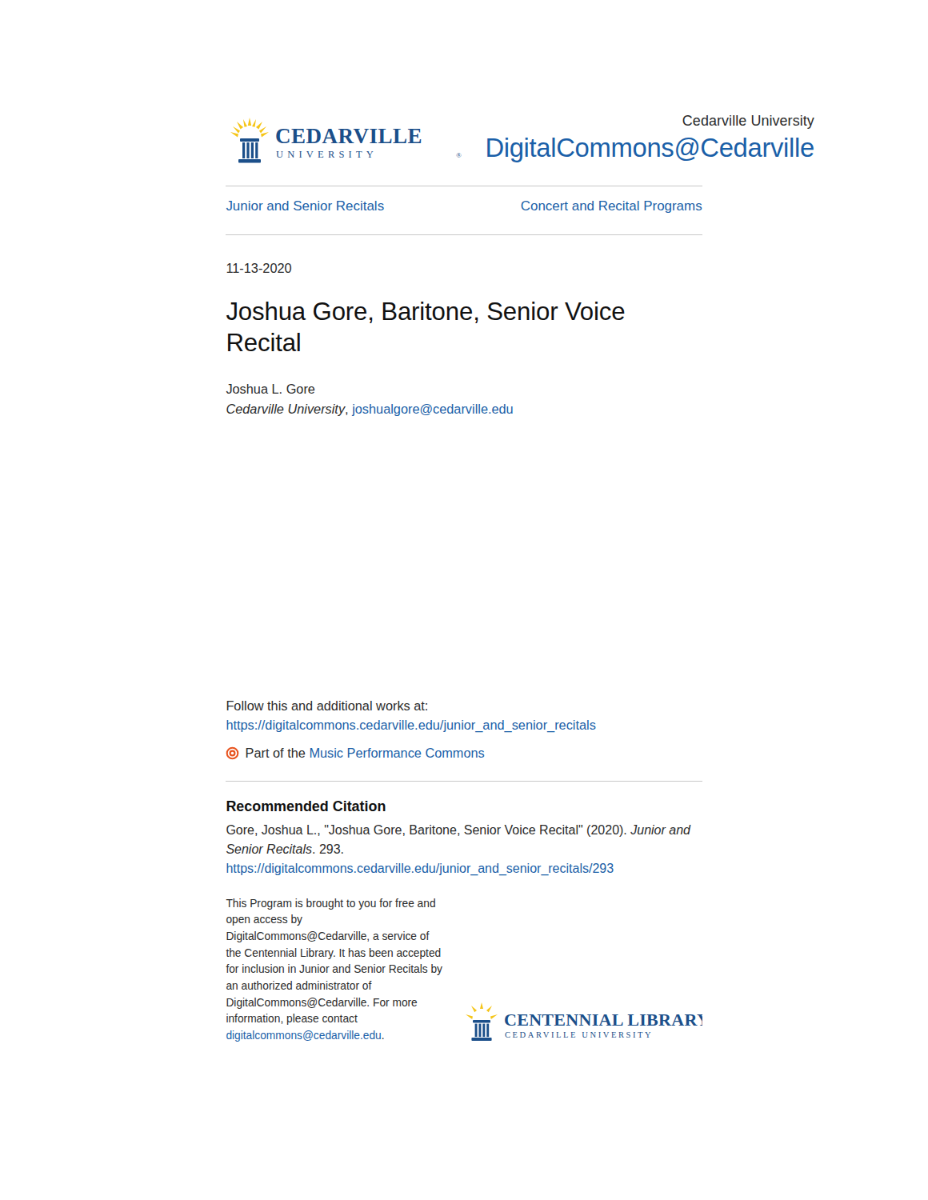Cedarville University CEDARVILLE UNIVERSITY ®
Cedarville University
DigitalCommons@Cedarville
Junior and Senior Recitals Concert and Recital Programs
11-13-2020
Joshua Gore, Baritone, Senior Voice Recital
Joshua L. Gore Cedarville University, joshualgore@cedarville.edu
Follow this and additional works at: https://digitalcommons.cedarville.edu/junior_and_senior_recitals
Part of the Music Performance Commons
Recommended Citation
Gore, Joshua L., "Joshua Gore, Baritone, Senior Voice Recital" (2020). Junior and Senior Recitals. 293.
https://digitalcommons.cedarville.edu/junior_and_senior_recitals/293
This Program is brought to you for free and open access by DigitalCommons@Cedarville, a service of the Centennial Library. It has been accepted for inclusion in Junior and Senior Recitals by an authorized administrator of DigitalCommons@Cedarville. For more information, please contact digitalcommons@cedarville.edu.
Centennial Library — Cedarville University CENTENNIAL LIBRARY CEDARVILLE UNIVERSITY